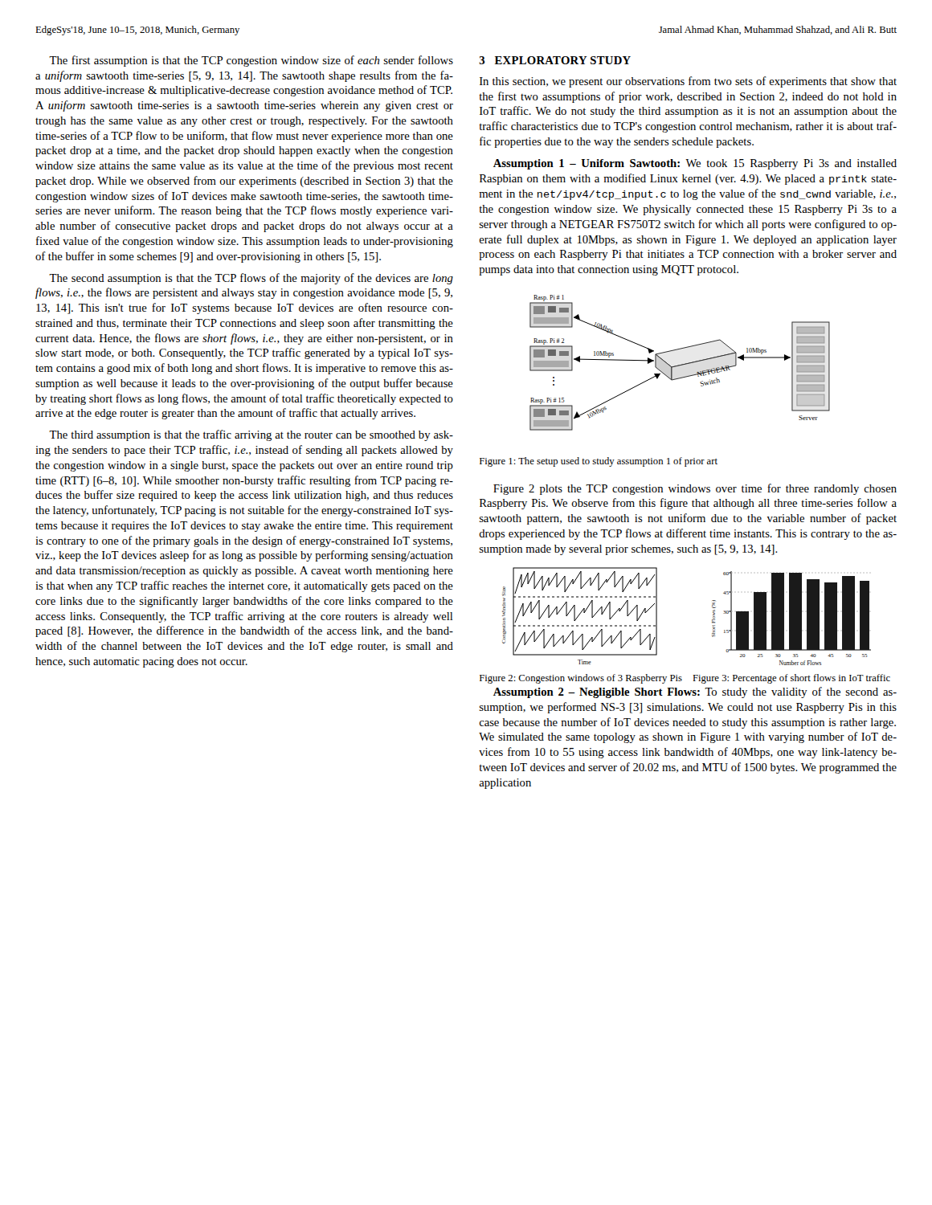EdgeSys'18, June 10–15, 2018, Munich, Germany Jamal Ahmad Khan, Muhammad Shahzad, and Ali R. Butt
The first assumption is that the TCP congestion window size of each sender follows a uniform sawtooth time-series [5, 9, 13, 14]. The sawtooth shape results from the famous additive-increase & multiplicative-decrease congestion avoidance method of TCP. A uniform sawtooth time-series is a sawtooth time-series wherein any given crest or trough has the same value as any other crest or trough, respectively. For the sawtooth time-series of a TCP flow to be uniform, that flow must never experience more than one packet drop at a time, and the packet drop should happen exactly when the congestion window size attains the same value as its value at the time of the previous most recent packet drop. While we observed from our experiments (described in Section 3) that the congestion window sizes of IoT devices make sawtooth time-series, the sawtooth time-series are never uniform. The reason being that the TCP flows mostly experience variable number of consecutive packet drops and packet drops do not always occur at a fixed value of the congestion window size. This assumption leads to under-provisioning of the buffer in some schemes [9] and over-provisioning in others [5, 15].
The second assumption is that the TCP flows of the majority of the devices are long flows, i.e., the flows are persistent and always stay in congestion avoidance mode [5, 9, 13, 14]. This isn't true for IoT systems because IoT devices are often resource constrained and thus, terminate their TCP connections and sleep soon after transmitting the current data. Hence, the flows are short flows, i.e., they are either non-persistent, or in slow start mode, or both. Consequently, the TCP traffic generated by a typical IoT system contains a good mix of both long and short flows. It is imperative to remove this assumption as well because it leads to the over-provisioning of the output buffer because by treating short flows as long flows, the amount of total traffic theoretically expected to arrive at the edge router is greater than the amount of traffic that actually arrives.
The third assumption is that the traffic arriving at the router can be smoothed by asking the senders to pace their TCP traffic, i.e., instead of sending all packets allowed by the congestion window in a single burst, space the packets out over an entire round trip time (RTT) [6–8, 10]. While smoother non-bursty traffic resulting from TCP pacing reduces the buffer size required to keep the access link utilization high, and thus reduces the latency, unfortunately, TCP pacing is not suitable for the energy-constrained IoT systems because it requires the IoT devices to stay awake the entire time. This requirement is contrary to one of the primary goals in the design of energy-constrained IoT systems, viz., keep the IoT devices asleep for as long as possible by performing sensing/actuation and data transmission/reception as quickly as possible. A caveat worth mentioning here is that when any TCP traffic reaches the internet core, it automatically gets paced on the core links due to the significantly larger bandwidths of the core links compared to the access links. Consequently, the TCP traffic arriving at the core routers is already well paced [8]. However, the difference in the bandwidth of the access link, and the bandwidth of the channel between the IoT devices and the IoT edge router, is small and hence, such automatic pacing does not occur.
3 EXPLORATORY STUDY
In this section, we present our observations from two sets of experiments that show that the first two assumptions of prior work, described in Section 2, indeed do not hold in IoT traffic. We do not study the third assumption as it is not an assumption about the traffic characteristics due to TCP's congestion control mechanism, rather it is about traffic properties due to the way the senders schedule packets.
Assumption 1 – Uniform Sawtooth: We took 15 Raspberry Pi 3s and installed Raspbian on them with a modified Linux kernel (ver. 4.9). We placed a printk statement in the net/ipv4/tcp_input.c to log the value of the snd_cwnd variable, i.e., the congestion window size. We physically connected these 15 Raspberry Pi 3s to a server through a NETGEAR FS750T2 switch for which all ports were configured to operate full duplex at 10Mbps, as shown in Figure 1. We deployed an application layer process on each Raspberry Pi that initiates a TCP connection with a broker server and pumps data into that connection using MQTT protocol.
Rasp. Pi # 1 Rasp. Pi # 2 ⋮ Rasp. Pi # 15 NETGEAR Switch Server 10Mbps 10Mbps 10Mbps 10Mbps
Figure 1: The setup used to study assumption 1 of prior art
Figure 2 plots the TCP congestion windows over time for three randomly chosen Raspberry Pis. We observe from this figure that although all three time-series follow a sawtooth pattern, the sawtooth is not uniform due to the variable number of packet drops experienced by the TCP flows at different time instants. This is contrary to the assumption made by several prior schemes, such as [5, 9, 13, 14].
Congestion Window Size Time
Figure 2: Congestion windows of 3 Raspberry Pis
Short Flows (%) 0 15 30 45 60 20 25 30 35 40 45 50 55 Number of Flows
Figure 3: Percentage of short flows in IoT traffic
Assumption 2 – Negligible Short Flows: To study the validity of the second assumption, we performed NS-3 [3] simulations. We could not use Raspberry Pis in this case because the number of IoT devices needed to study this assumption is rather large. We simulated the same topology as shown in Figure 1 with varying number of IoT devices from 10 to 55 using access link bandwidth of 40Mbps, one way link-latency between IoT devices and server of 20.02 ms, and MTU of 1500 bytes. We programmed the application